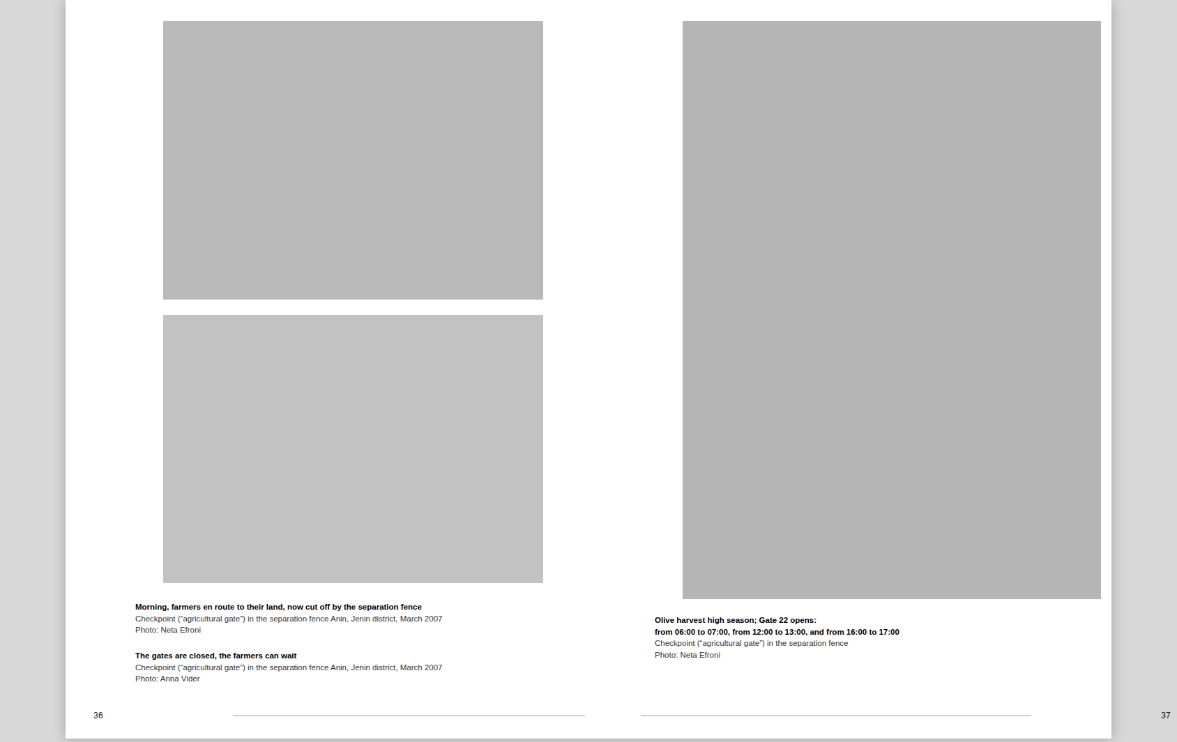Morning, farmers en route to their land, now cut off by the separation fence Checkpoint (“agricultural gate”) in the separation fence Anin, Jenin district, March 2007 Photo: Neta Efroni
The gates are closed, the farmers can wait Checkpoint (“agricultural gate”) in the separation fence Anin, Jenin district, March 2007 Photo: Anna Vider
36
Olive harvest high season; Gate 22 opens: from 06:00 to 07:00, from 12:00 to 13:00, and from 16:00 to 17:00 Checkpoint (“agricultural gate”) in the separation fence Photo: Neta Efroni
37